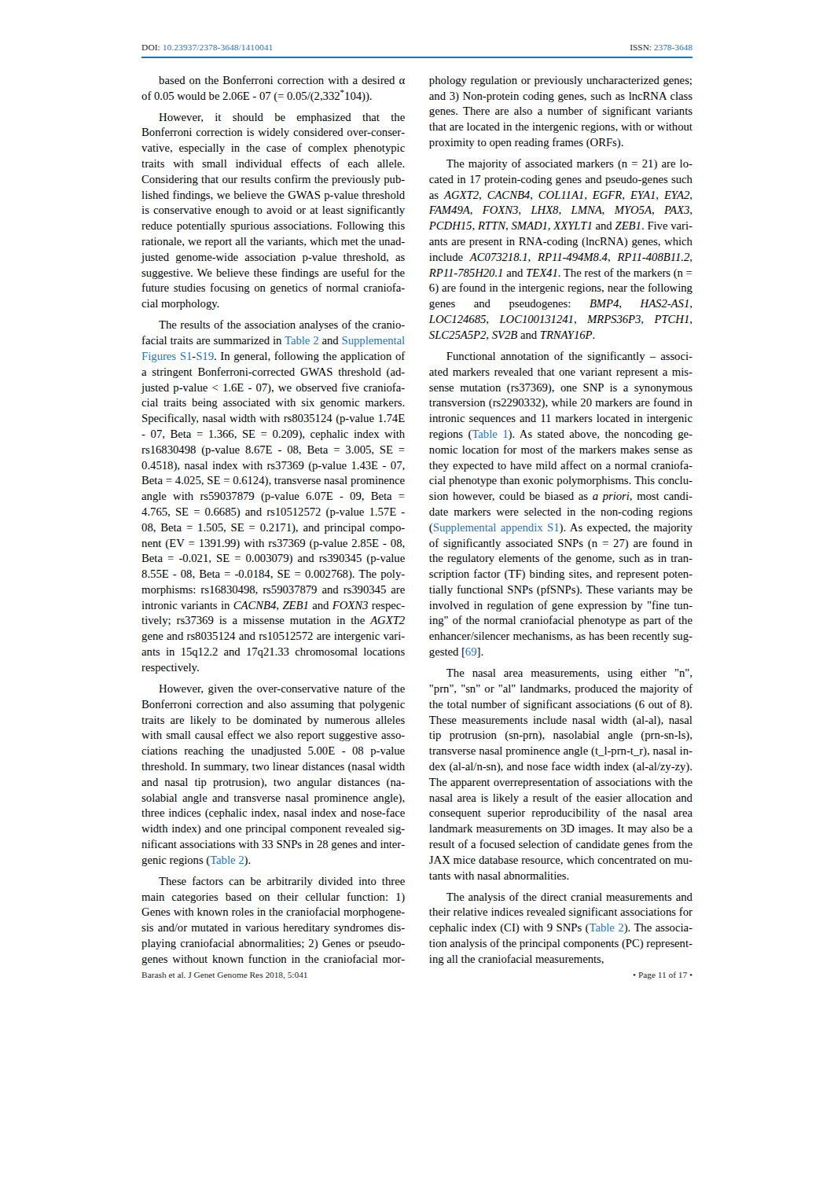DOI: 10.23937/2378-3648/1410041
ISSN: 2378-3648
based on the Bonferroni correction with a desired α of 0.05 would be 2.06E - 07 (= 0.05/(2,332*104)).
However, it should be emphasized that the Bonferroni correction is widely considered over-conservative, especially in the case of complex phenotypic traits with small individual effects of each allele. Considering that our results confirm the previously published findings, we believe the GWAS p-value threshold is conservative enough to avoid or at least significantly reduce potentially spurious associations. Following this rationale, we report all the variants, which met the unadjusted genome-wide association p-value threshold, as suggestive. We believe these findings are useful for the future studies focusing on genetics of normal craniofacial morphology.
The results of the association analyses of the craniofacial traits are summarized in Table 2 and Supplemental Figures S1-S19. In general, following the application of a stringent Bonferroni-corrected GWAS threshold (adjusted p-value < 1.6E - 07), we observed five craniofacial traits being associated with six genomic markers. Specifically, nasal width with rs8035124 (p-value 1.74E - 07, Beta = 1.366, SE = 0.209), cephalic index with rs16830498 (p-value 8.67E - 08, Beta = 3.005, SE = 0.4518), nasal index with rs37369 (p-value 1.43E - 07, Beta = 4.025, SE = 0.6124), transverse nasal prominence angle with rs59037879 (p-value 6.07E - 09, Beta = 4.765, SE = 0.6685) and rs10512572 (p-value 1.57E - 08, Beta = 1.505, SE = 0.2171), and principal component (EV = 1391.99) with rs37369 (p-value 2.85E - 08, Beta = -0.021, SE = 0.003079) and rs390345 (p-value 8.55E - 08, Beta = -0.0184, SE = 0.002768). The polymorphisms: rs16830498, rs59037879 and rs390345 are intronic variants in CACNB4, ZEB1 and FOXN3 respectively; rs37369 is a missense mutation in the AGXT2 gene and rs8035124 and rs10512572 are intergenic variants in 15q12.2 and 17q21.33 chromosomal locations respectively.
However, given the over-conservative nature of the Bonferroni correction and also assuming that polygenic traits are likely to be dominated by numerous alleles with small causal effect we also report suggestive associations reaching the unadjusted 5.00E - 08 p-value threshold. In summary, two linear distances (nasal width and nasal tip protrusion), two angular distances (nasolabial angle and transverse nasal prominence angle), three indices (cephalic index, nasal index and nose-face width index) and one principal component revealed significant associations with 33 SNPs in 28 genes and intergenic regions (Table 2).
These factors can be arbitrarily divided into three main categories based on their cellular function: 1) Genes with known roles in the craniofacial morphogenesis and/or mutated in various hereditary syndromes displaying craniofacial abnormalities; 2) Genes or pseudo-genes without known function in the craniofacial morphology regulation or previously uncharacterized genes; and 3) Non-protein coding genes, such as lncRNA class genes. There are also a number of significant variants that are located in the intergenic regions, with or without proximity to open reading frames (ORFs).
The majority of associated markers (n = 21) are located in 17 protein-coding genes and pseudo-genes such as AGXT2, CACNB4, COL11A1, EGFR, EYA1, EYA2, FAM49A, FOXN3, LHX8, LMNA, MYO5A, PAX3, PCDH15, RTTN, SMAD1, XXYLT1 and ZEB1. Five variants are present in RNA-coding (lncRNA) genes, which include AC073218.1, RP11-494M8.4, RP11-408B11.2, RP11-785H20.1 and TEX41. The rest of the markers (n = 6) are found in the intergenic regions, near the following genes and pseudogenes: BMP4, HAS2-AS1, LOC124685, LOC100131241, MRPS36P3, PTCH1, SLC25A5P2, SV2B and TRNAY16P.
Functional annotation of the significantly – associated markers revealed that one variant represent a missense mutation (rs37369), one SNP is a synonymous transversion (rs2290332), while 20 markers are found in intronic sequences and 11 markers located in intergenic regions (Table 1). As stated above, the noncoding genomic location for most of the markers makes sense as they expected to have mild affect on a normal craniofacial phenotype than exonic polymorphisms. This conclusion however, could be biased as a priori, most candidate markers were selected in the non-coding regions (Supplemental appendix S1). As expected, the majority of significantly associated SNPs (n = 27) are found in the regulatory elements of the genome, such as in transcription factor (TF) binding sites, and represent potentially functional SNPs (pfSNPs). These variants may be involved in regulation of gene expression by "fine tuning" of the normal craniofacial phenotype as part of the enhancer/silencer mechanisms, as has been recently suggested [69].
The nasal area measurements, using either "n", "prn", "sn" or "al" landmarks, produced the majority of the total number of significant associations (6 out of 8). These measurements include nasal width (al-al), nasal tip protrusion (sn-prn), nasolabial angle (prn-sn-ls), transverse nasal prominence angle (t_l-prn-t_r), nasal index (al-al/n-sn), and nose face width index (al-al/zy-zy). The apparent overrepresentation of associations with the nasal area is likely a result of the easier allocation and consequent superior reproducibility of the nasal area landmark measurements on 3D images. It may also be a result of a focused selection of candidate genes from the JAX mice database resource, which concentrated on mutants with nasal abnormalities.
The analysis of the direct cranial measurements and their relative indices revealed significant associations for cephalic index (CI) with 9 SNPs (Table 2). The association analysis of the principal components (PC) representing all the craniofacial measurements,
Barash et al. J Genet Genome Res 2018, 5:041
• Page 11 of 17 •